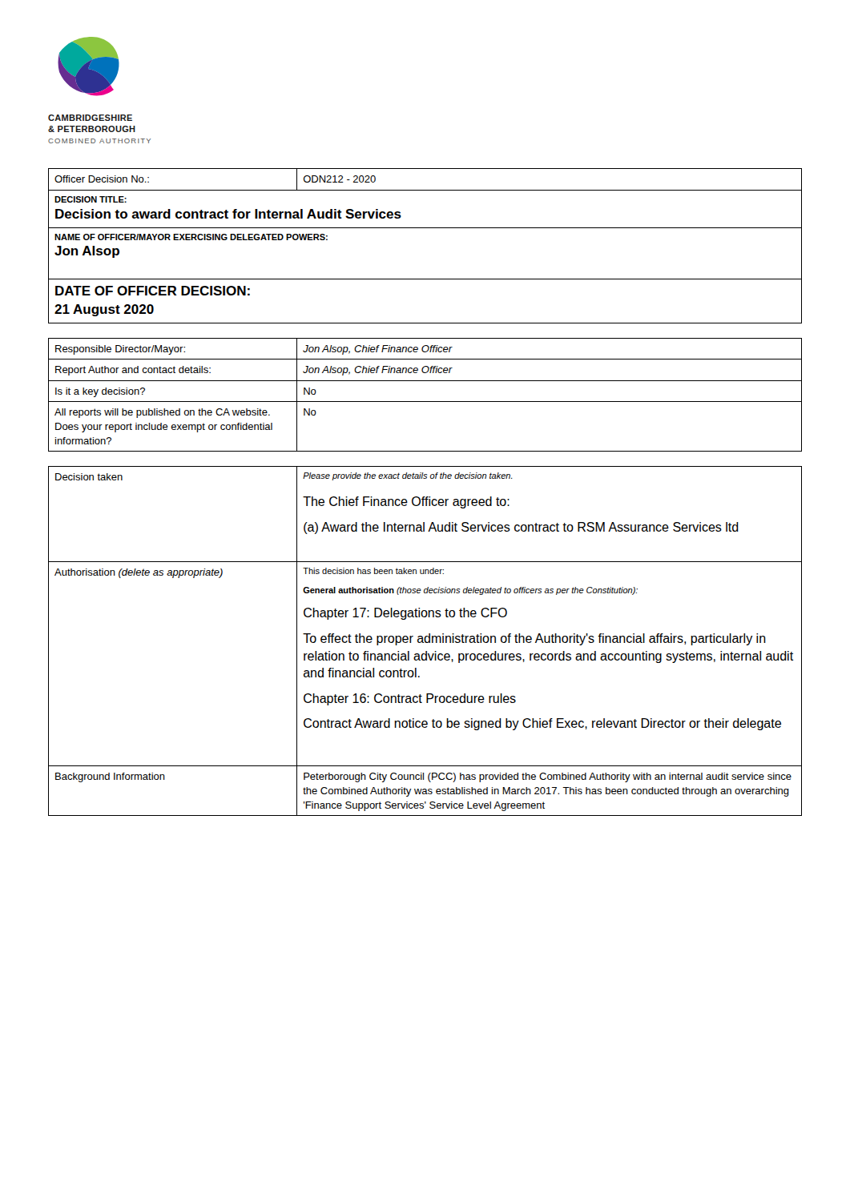CAMBRIDGESHIRE
& PETERBOROUGH
COMBINED AUTHORITY
| Officer Decision No.: | ODN212 - 2020 |
| DECISION TITLE: Decision to award contract for Internal Audit Services |
| NAME OF OFFICER/MAYOR EXERCISING DELEGATED POWERS: Jon Alsop |
| DATE OF OFFICER DECISION: 21 August 2020 |
| Responsible Director/Mayor: | Jon Alsop, Chief Finance Officer |
| Report Author and contact details: | Jon Alsop, Chief Finance Officer |
| Is it a key decision? | No |
| All reports will be published on the CA website. Does your report include exempt or confidential information? | No |
| Decision taken | Please provide the exact details of the decision taken. The Chief Finance Officer agreed to: (a) Award the Internal Audit Services contract to RSM Assurance Services ltd |
| Authorisation (delete as appropriate) | This decision has been taken under: General authorisation (those decisions delegated to officers as per the Constitution): Chapter 17: Delegations to the CFO To effect the proper administration of the Authority's financial affairs, particularly in relation to financial advice, procedures, records and accounting systems, internal audit and financial control. Chapter 16: Contract Procedure rules Contract Award notice to be signed by Chief Exec, relevant Director or their delegate |
| Background Information | Peterborough City Council (PCC) has provided the Combined Authority with an internal audit service since the Combined Authority was established in March 2017. This has been conducted through an overarching 'Finance Support Services' Service Level Agreement |